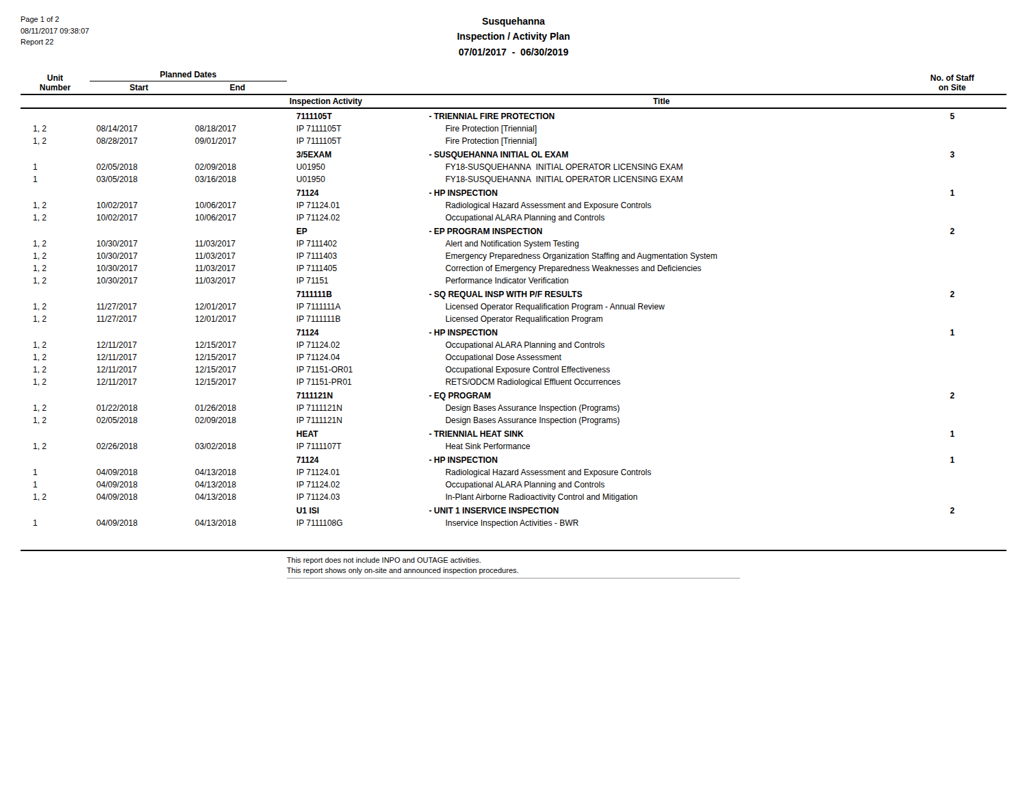Page 1 of 2
08/11/2017 09:38:07
Report 22
Susquehanna
Inspection / Activity Plan
07/01/2017 - 06/30/2019
| Unit Number | Planned Dates | | | No. of Staff on Site |
| --- | --- | --- | --- | --- |
| Start | End |
| | | | Inspection Activity | Title | |
| | | | 7111105T | - TRIENNIAL FIRE PROTECTION | 5 |
| 1, 2 | 08/14/2017 | 08/18/2017 | IP 7111105T | Fire Protection [Triennial] | |
| 1, 2 | 08/28/2017 | 09/01/2017 | IP 7111105T | Fire Protection [Triennial] | |
| | | | 3/5EXAM | - SUSQUEHANNA INITIAL OL EXAM | 3 |
| 1 | 02/05/2018 | 02/09/2018 | U01950 | FY18-SUSQUEHANNA INITIAL OPERATOR LICENSING EXAM | |
| 1 | 03/05/2018 | 03/16/2018 | U01950 | FY18-SUSQUEHANNA INITIAL OPERATOR LICENSING EXAM | |
| | | | 71124 | - HP INSPECTION | 1 |
| 1, 2 | 10/02/2017 | 10/06/2017 | IP 71124.01 | Radiological Hazard Assessment and Exposure Controls | |
| 1, 2 | 10/02/2017 | 10/06/2017 | IP 71124.02 | Occupational ALARA Planning and Controls | |
| | | | EP | - EP PROGRAM INSPECTION | 2 |
| 1, 2 | 10/30/2017 | 11/03/2017 | IP 7111402 | Alert and Notification System Testing | |
| 1, 2 | 10/30/2017 | 11/03/2017 | IP 7111403 | Emergency Preparedness Organization Staffing and Augmentation System | |
| 1, 2 | 10/30/2017 | 11/03/2017 | IP 7111405 | Correction of Emergency Preparedness Weaknesses and Deficiencies | |
| 1, 2 | 10/30/2017 | 11/03/2017 | IP 71151 | Performance Indicator Verification | |
| | | | 7111111B | - SQ REQUAL INSP WITH P/F RESULTS | 2 |
| 1, 2 | 11/27/2017 | 12/01/2017 | IP 7111111A | Licensed Operator Requalification Program - Annual Review | |
| 1, 2 | 11/27/2017 | 12/01/2017 | IP 7111111B | Licensed Operator Requalification Program | |
| | | | 71124 | - HP INSPECTION | 1 |
| 1, 2 | 12/11/2017 | 12/15/2017 | IP 71124.02 | Occupational ALARA Planning and Controls | |
| 1, 2 | 12/11/2017 | 12/15/2017 | IP 71124.04 | Occupational Dose Assessment | |
| 1, 2 | 12/11/2017 | 12/15/2017 | IP 71151-OR01 | Occupational Exposure Control Effectiveness | |
| 1, 2 | 12/11/2017 | 12/15/2017 | IP 71151-PR01 | RETS/ODCM Radiological Effluent Occurrences | |
| | | | 7111121N | - EQ PROGRAM | 2 |
| 1, 2 | 01/22/2018 | 01/26/2018 | IP 7111121N | Design Bases Assurance Inspection (Programs) | |
| 1, 2 | 02/05/2018 | 02/09/2018 | IP 7111121N | Design Bases Assurance Inspection (Programs) | |
| | | | HEAT | - TRIENNIAL HEAT SINK | 1 |
| 1, 2 | 02/26/2018 | 03/02/2018 | IP 7111107T | Heat Sink Performance | |
| | | | 71124 | - HP INSPECTION | 1 |
| 1 | 04/09/2018 | 04/13/2018 | IP 71124.01 | Radiological Hazard Assessment and Exposure Controls | |
| 1 | 04/09/2018 | 04/13/2018 | IP 71124.02 | Occupational ALARA Planning and Controls | |
| 1, 2 | 04/09/2018 | 04/13/2018 | IP 71124.03 | In-Plant Airborne Radioactivity Control and Mitigation | |
| | | | U1 ISI | - UNIT 1 INSERVICE INSPECTION | 2 |
| 1 | 04/09/2018 | 04/13/2018 | IP 7111108G | Inservice Inspection Activities - BWR | |
This report does not include INPO and OUTAGE activities.
This report shows only on-site and announced inspection procedures.